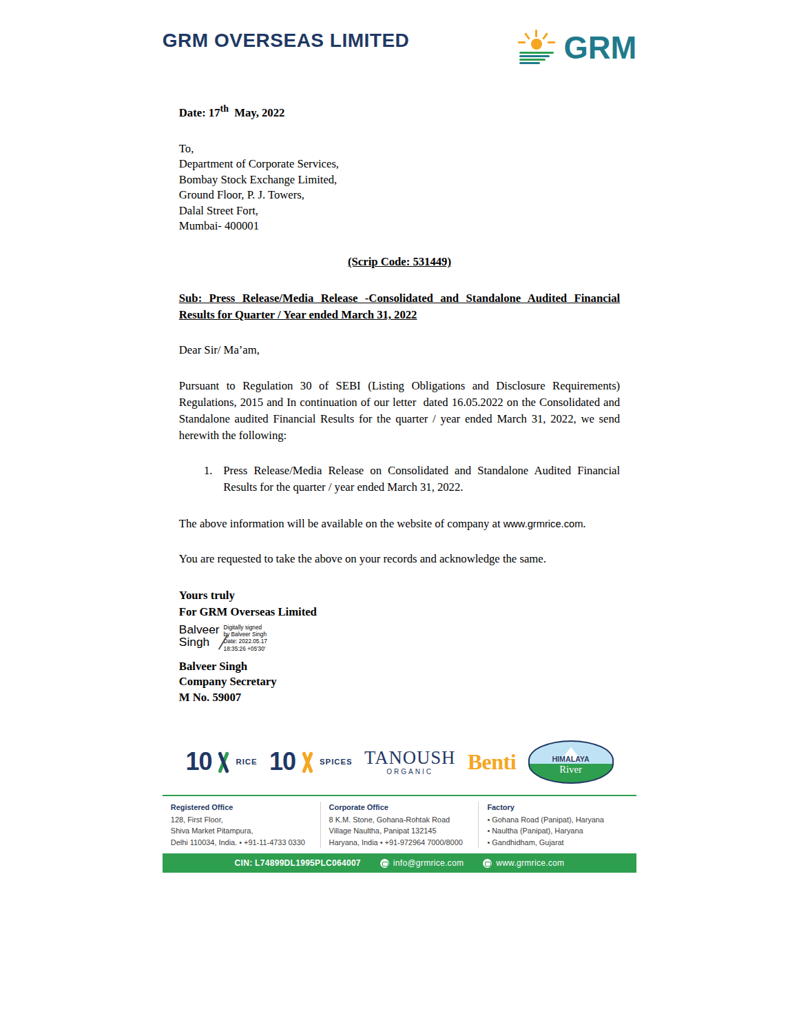GRM OVERSEAS LIMITED
GRM
Date: 17th May, 2022
To,
Department of Corporate Services,
Bombay Stock Exchange Limited,
Ground Floor, P. J. Towers,
Dalal Street Fort,
Mumbai- 400001
(Scrip Code: 531449)
Sub: Press Release/Media Release -Consolidated and Standalone Audited Financial Results for Quarter / Year ended March 31, 2022
Dear Sir/ Ma’am,
Pursuant to Regulation 30 of SEBI (Listing Obligations and Disclosure Requirements) Regulations, 2015 and In continuation of our letter dated 16.05.2022 on the Consolidated and Standalone audited Financial Results for the quarter / year ended March 31, 2022, we send herewith the following:
Press Release/Media Release on Consolidated and Standalone Audited Financial Results for the quarter / year ended March 31, 2022.
The above information will be available on the website of company at www.grmrice.com.
You are requested to take the above on your records and acknowledge the same.
Yours truly
For GRM Overseas Limited
Balveer
Singh
/
Digitally signed
by Balveer Singh
Date: 2022.05.17
18:35:26 +05'30'
Balveer Singh
Company Secretary
M No. 59007
10 RICE
10 SPICES
TANOUSH
ORGANIC
Benti
HIMALAYA River
Registered Office
128, First Floor,
Shiva Market Pitampura,
Delhi 110034, India. • +91-11-4733 0330
Corporate Office
8 K.M. Stone, Gohana-Rohtak Road
Village Naultha, Panipat 132145
Haryana, India • +91-972964 7000/8000
Factory
• Gohana Road (Panipat), Haryana
• Naultha (Panipat), Haryana
• Gandhidham, Gujarat
CIN: L74899DL1995PLC064007 info@grmrice.com www.grmrice.com